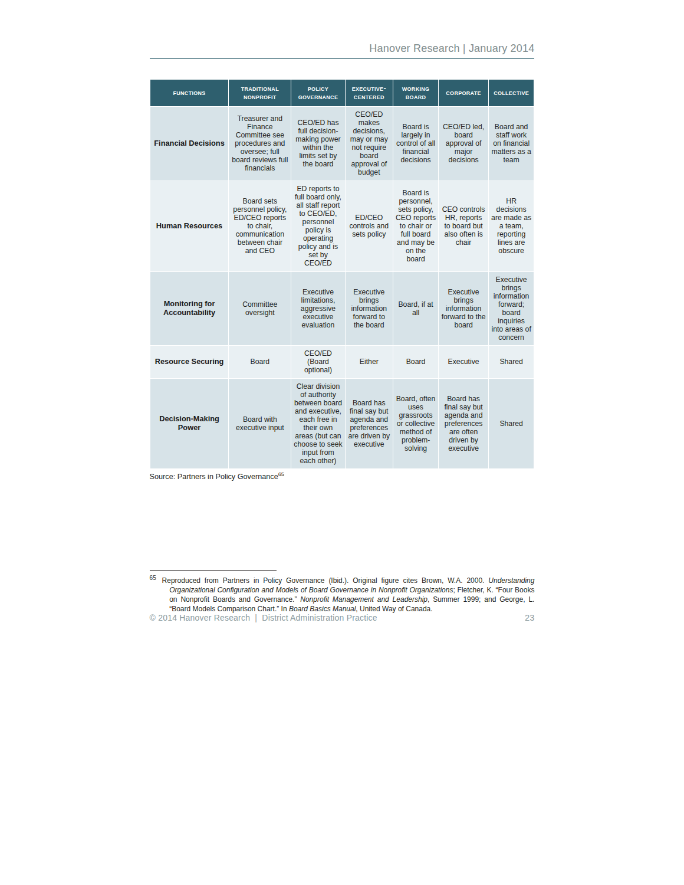Hanover Research | January 2014
| Functions | Traditional Nonprofit | Policy Governance | Executive-Centered | Working Board | Corporate | Collective |
| --- | --- | --- | --- | --- | --- | --- |
| Financial Decisions | Treasurer and Finance Committee see procedures and oversee; full board reviews full financials | CEO/ED has full decision-making power within the limits set by the board | CEO/ED makes decisions, may or may not require board approval of budget | Board is largely in control of all financial decisions | CEO/ED led, board approval of major decisions | Board and staff work on financial matters as a team |
| Human Resources | Board sets personnel policy, ED/CEO reports to chair, communication between chair and CEO | ED reports to full board only, all staff report to CEO/ED, personnel policy is operating policy and is set by CEO/ED | ED/CEO controls and sets policy | Board is personnel, sets policy, CEO reports to chair or full board and may be on the board | CEO controls HR, reports to board but also often is chair | HR decisions are made as a team, reporting lines are obscure |
| Monitoring for Accountability | Committee oversight | Executive limitations, aggressive executive evaluation | Executive brings information forward to the board | Board, if at all | Executive brings information forward to the board | Executive brings information forward; board inquiries into areas of concern |
| Resource Securing | Board | CEO/ED (Board optional) | Either | Board | Executive | Shared |
| Decision-Making Power | Board with executive input | Clear division of authority between board and executive, each free in their own areas (but can choose to seek input from each other) | Board has final say but agenda and preferences are driven by executive | Board, often uses grassroots or collective method of problem-solving | Board has final say but agenda and preferences are often driven by executive | Shared |
Source: Partners in Policy Governance65
65 Reproduced from Partners in Policy Governance (Ibid.). Original figure cites Brown, W.A. 2000. Understanding Organizational Configuration and Models of Board Governance in Nonprofit Organizations; Fletcher, K. “Four Books on Nonprofit Boards and Governance.” Nonprofit Management and Leadership, Summer 1999; and George, L. “Board Models Comparison Chart.” In Board Basics Manual, United Way of Canada.
© 2014 Hanover Research | District Administration Practice
23